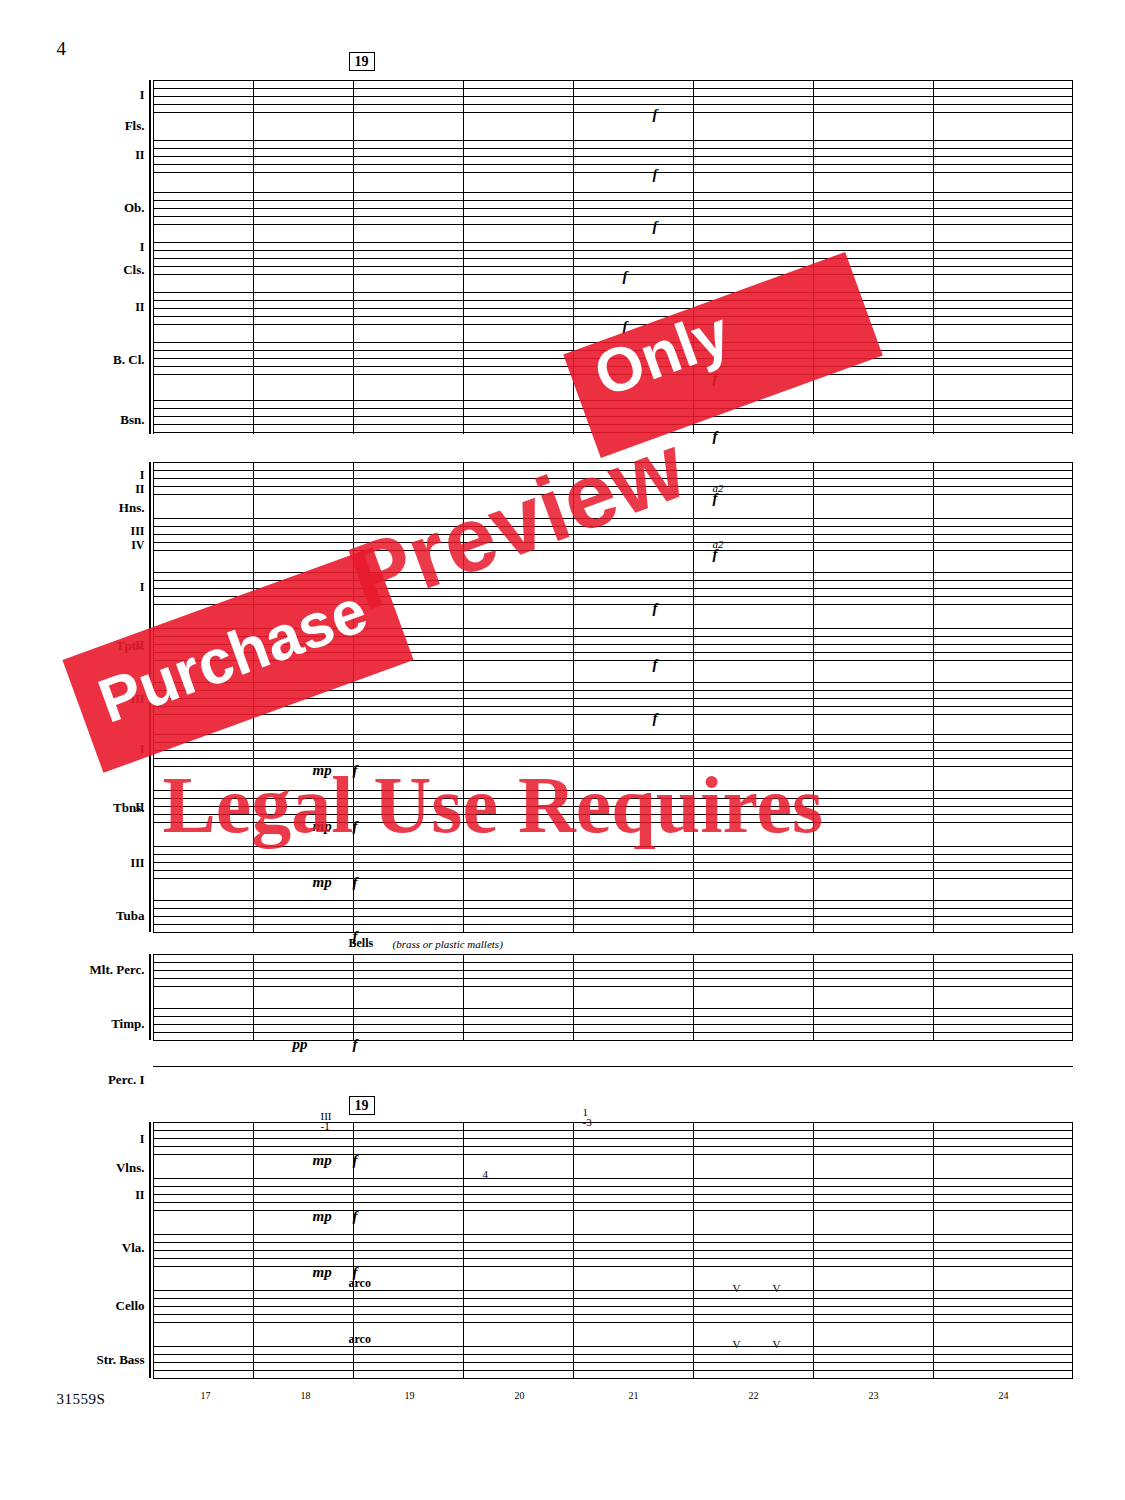4
31559S
Fls.
I
II
Ob.
Cls.
I
II
B. Cl.
Bsn.
Hns.
I
II
III
IV
Tpts.
I
II
III
Tbns.
I
II
III
Tuba
Mlt. Perc.
Timp.
Perc. I
Vlns.
I
II
Vla.
Cello
Str. Bass
19
19
f
f
f
f
f
f
f
f
f
f
f
f
mp
f
mp
f
mp
f
f
pp
f
mp
f
mp
f
mp
f
Bells
(brass or plastic mallets)
arco
arco
a2
a2
III
-1
1
-3
4
V
V
V
V
17
18
19
20
21
22
23
24
Only
Preview
Purchase
Legal Use Requires